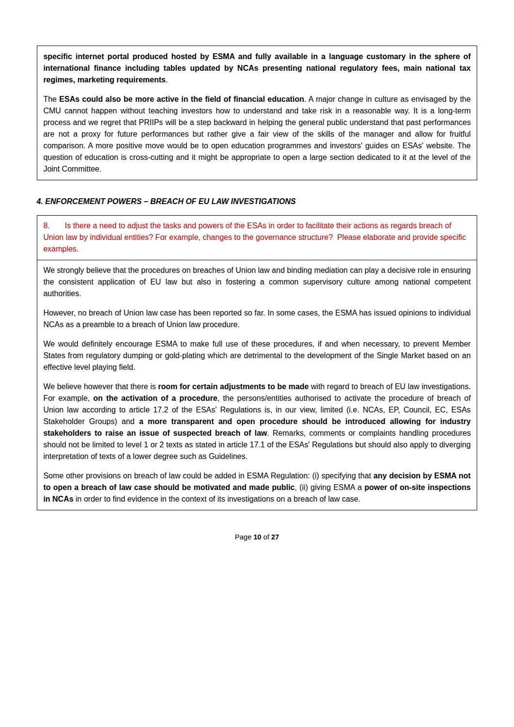specific internet portal produced hosted by ESMA and fully available in a language customary in the sphere of international finance including tables updated by NCAs presenting national regulatory fees, main national tax regimes, marketing requirements.
The ESAs could also be more active in the field of financial education. A major change in culture as envisaged by the CMU cannot happen without teaching investors how to understand and take risk in a reasonable way. It is a long-term process and we regret that PRIIPs will be a step backward in helping the general public understand that past performances are not a proxy for future performances but rather give a fair view of the skills of the manager and allow for fruitful comparison. A more positive move would be to open education programmes and investors' guides on ESAs' website. The question of education is cross-cutting and it might be appropriate to open a large section dedicated to it at the level of the Joint Committee.
4. ENFORCEMENT POWERS – BREACH OF EU LAW INVESTIGATIONS
8. Is there a need to adjust the tasks and powers of the ESAs in order to facilitate their actions as regards breach of Union law by individual entities? For example, changes to the governance structure? Please elaborate and provide specific examples.
We strongly believe that the procedures on breaches of Union law and binding mediation can play a decisive role in ensuring the consistent application of EU law but also in fostering a common supervisory culture among national competent authorities.
However, no breach of Union law case has been reported so far. In some cases, the ESMA has issued opinions to individual NCAs as a preamble to a breach of Union law procedure.
We would definitely encourage ESMA to make full use of these procedures, if and when necessary, to prevent Member States from regulatory dumping or gold-plating which are detrimental to the development of the Single Market based on an effective level playing field.
We believe however that there is room for certain adjustments to be made with regard to breach of EU law investigations. For example, on the activation of a procedure, the persons/entities authorised to activate the procedure of breach of Union law according to article 17.2 of the ESAs' Regulations is, in our view, limited (i.e. NCAs, EP, Council, EC, ESAs Stakeholder Groups) and a more transparent and open procedure should be introduced allowing for industry stakeholders to raise an issue of suspected breach of law. Remarks, comments or complaints handling procedures should not be limited to level 1 or 2 texts as stated in article 17.1 of the ESAs' Regulations but should also apply to diverging interpretation of texts of a lower degree such as Guidelines.
Some other provisions on breach of law could be added in ESMA Regulation: (i) specifying that any decision by ESMA not to open a breach of law case should be motivated and made public, (ii) giving ESMA a power of on-site inspections in NCAs in order to find evidence in the context of its investigations on a breach of law case.
Page 10 of 27